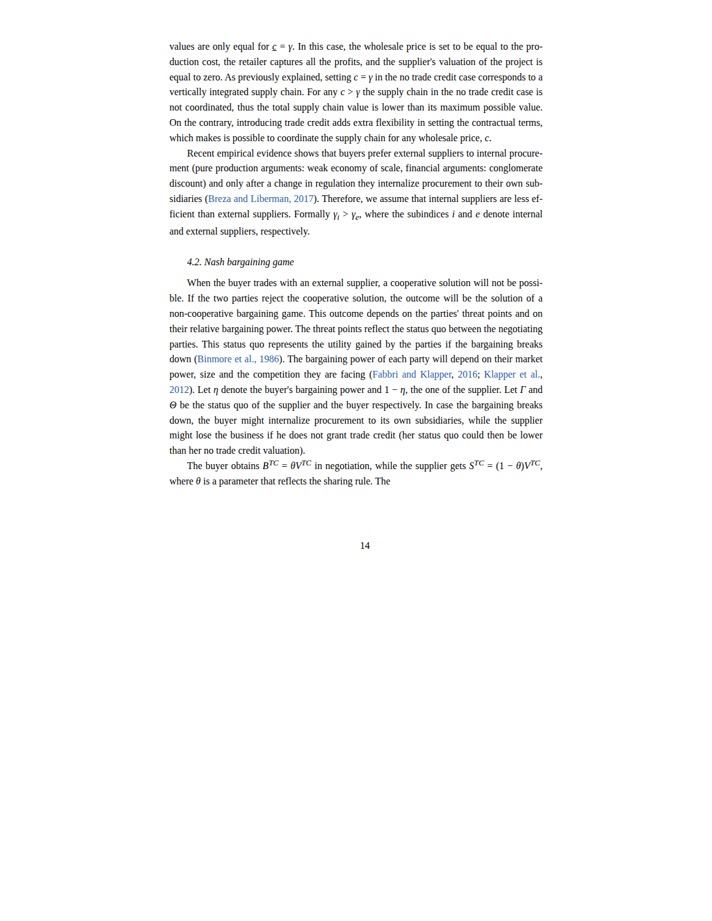values are only equal for c = γ. In this case, the wholesale price is set to be equal to the production cost, the retailer captures all the profits, and the supplier's valuation of the project is equal to zero. As previously explained, setting c = γ in the no trade credit case corresponds to a vertically integrated supply chain. For any c > γ the supply chain in the no trade credit case is not coordinated, thus the total supply chain value is lower than its maximum possible value. On the contrary, introducing trade credit adds extra flexibility in setting the contractual terms, which makes is possible to coordinate the supply chain for any wholesale price, c.
Recent empirical evidence shows that buyers prefer external suppliers to internal procurement (pure production arguments: weak economy of scale, financial arguments: conglomerate discount) and only after a change in regulation they internalize procurement to their own subsidiaries (Breza and Liberman, 2017). Therefore, we assume that internal suppliers are less efficient than external suppliers. Formally γi > γe, where the subindices i and e denote internal and external suppliers, respectively.
4.2. Nash bargaining game
When the buyer trades with an external supplier, a cooperative solution will not be possible. If the two parties reject the cooperative solution, the outcome will be the solution of a non-cooperative bargaining game. This outcome depends on the parties' threat points and on their relative bargaining power. The threat points reflect the status quo between the negotiating parties. This status quo represents the utility gained by the parties if the bargaining breaks down (Binmore et al., 1986). The bargaining power of each party will depend on their market power, size and the competition they are facing (Fabbri and Klapper, 2016; Klapper et al., 2012). Let η denote the buyer's bargaining power and 1 − η, the one of the supplier. Let Γ and Θ be the status quo of the supplier and the buyer respectively. In case the bargaining breaks down, the buyer might internalize procurement to its own subsidiaries, while the supplier might lose the business if he does not grant trade credit (her status quo could then be lower than her no trade credit valuation).
The buyer obtains BTC = θVTC in negotiation, while the supplier gets STC = (1 − θ)VTC, where θ is a parameter that reflects the sharing rule. The
14